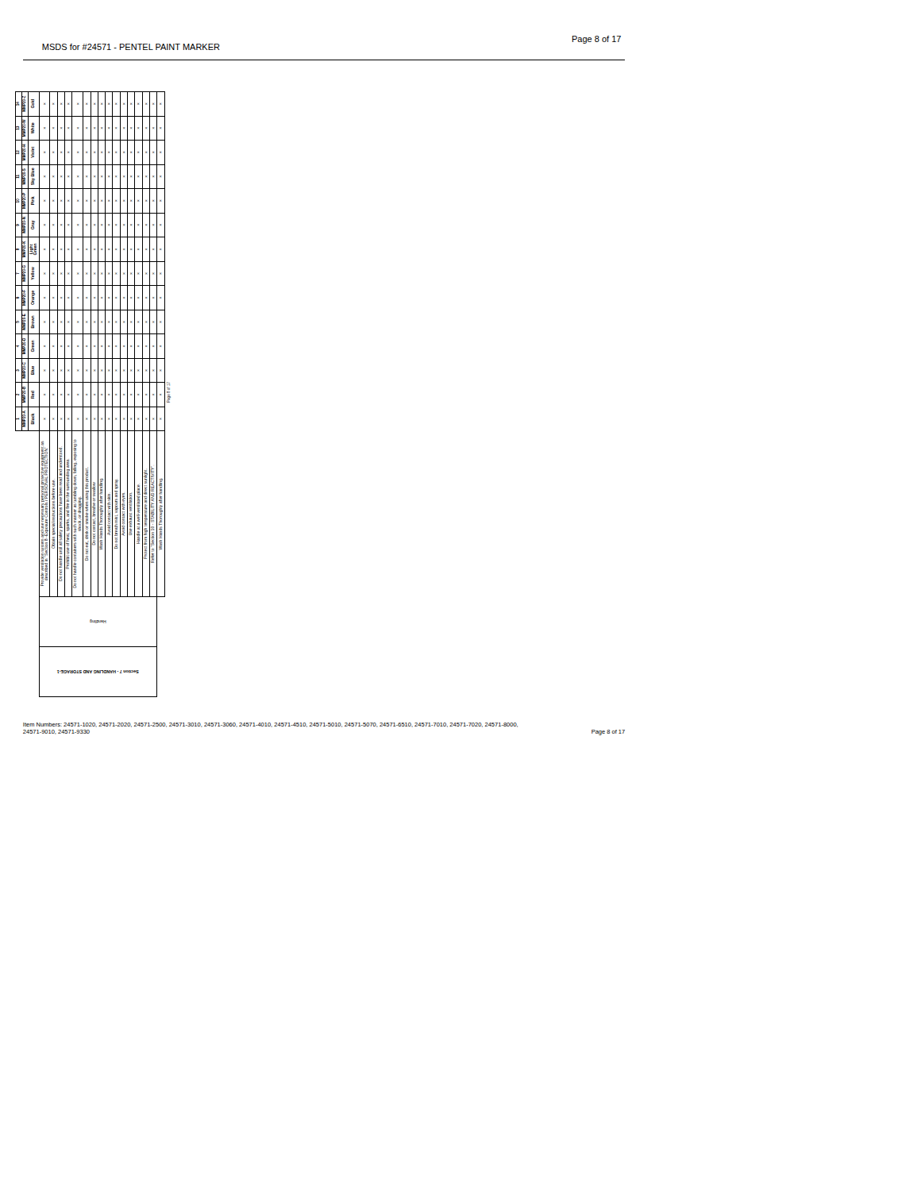MSDS for #24571 - PENTEL PAINT MARKER
Page 8 of 17
| | | | 1 | 2 | 3 | 4 | 5 | 6 | 7 | 8 | 9 | 10 | 11 | 12 | 13 | 14 |
| --- | --- | --- | --- | --- | --- | --- | --- | --- | --- | --- | --- | --- | --- | --- | --- | --- |
| MMP20-A | MMP20-B | MMP20-C | MMP20-D | MMP20-E | MMP20-F | MMP20-G | MMP20-K | MMP20-N | MMP20-P | MMP20-S | MMP20-H | MMP20-W | MMP20-Z |
| Black | Red | Blue | Green | Brown | Orange | Yellow | Light Green | Gray | Pink | Sky Blue | Violet | White | Gold |
| Section 7 - HANDLING AND STORAGE-1 | Handling | Provide ventilation system and use necessary personal protective equipment as described in "Section 8 -Exposure Controls / PERSONAL PROTECTION" | × | × | × | × | × | × | × | × | × | × | × | × | × | × |
| Obtain special instructions before use. | × | × | × | × | × | × | × | × | × | × | × | × | × | × |
| Do not handle until all safety precautions have been read and understood. | × | × | × | × | × | × | × | × | × | × | × | × | × | × |
| Prohibit use of heat, sparks, and fire in the surrounding area. | × | × | × | × | × | × | × | × | × | × | × | × | × | × |
| Do not handle containers with such manner as tumbling down, falling, exposing to shock, or dragging. | × | × | × | × | × | × | × | × | × | × | × | × | × | × |
| Do not eat, drink or smoke when using this product. | × | × | × | × | × | × | × | × | × | × | × | × | × | × |
| Do not contact, breathe or swallow | × | × | × | × | × | × | × | × | × | × | × | × | × | × |
| Wash Hands Thoroughly after handling. | × | × | × | × | × | × | × | × | × | × | × | × | × | × |
| Avoid contact with skin. | × | × | × | × | × | × | × | × | × | × | × | × | × | × |
| Do not breath mist, vapours and spray. | × | × | × | × | × | × | × | × | × | × | × | × | × | × |
| Avoid contact with eyes. | × | × | × | × | × | × | × | × | × | × | × | × | × | × |
| Use exhaust ventilation. | × | × | × | × | × | × | × | × | × | × | × | × | × | × |
| Handle at a well-ventilated place. | × | × | × | × | × | × | × | × | × | × | × | × | × | × |
| Protect from high temperature and direct sunlight. | × | × | × | × | × | × | × | × | × | × | × | × | × | × |
| Refer to "Section 10 - STABILITY AND REACTIVITY". | × | × | × | × | × | × | × | × | × | × | × | × | × | × |
| | | Wash Hands Thoroughly after handling. | × | × | × | × | × | × | × | × | × | × | × | × | × | × |
Page 8 of 17
Item Numbers: 24571-1020, 24571-2020, 24571-2500, 24571-3010, 24571-3060, 24571-4010, 24571-4510, 24571-5010, 24571-5070, 24571-6510, 24571-7010, 24571-7020, 24571-8000, 24571-9010, 24571-9330
Page 8 of 17